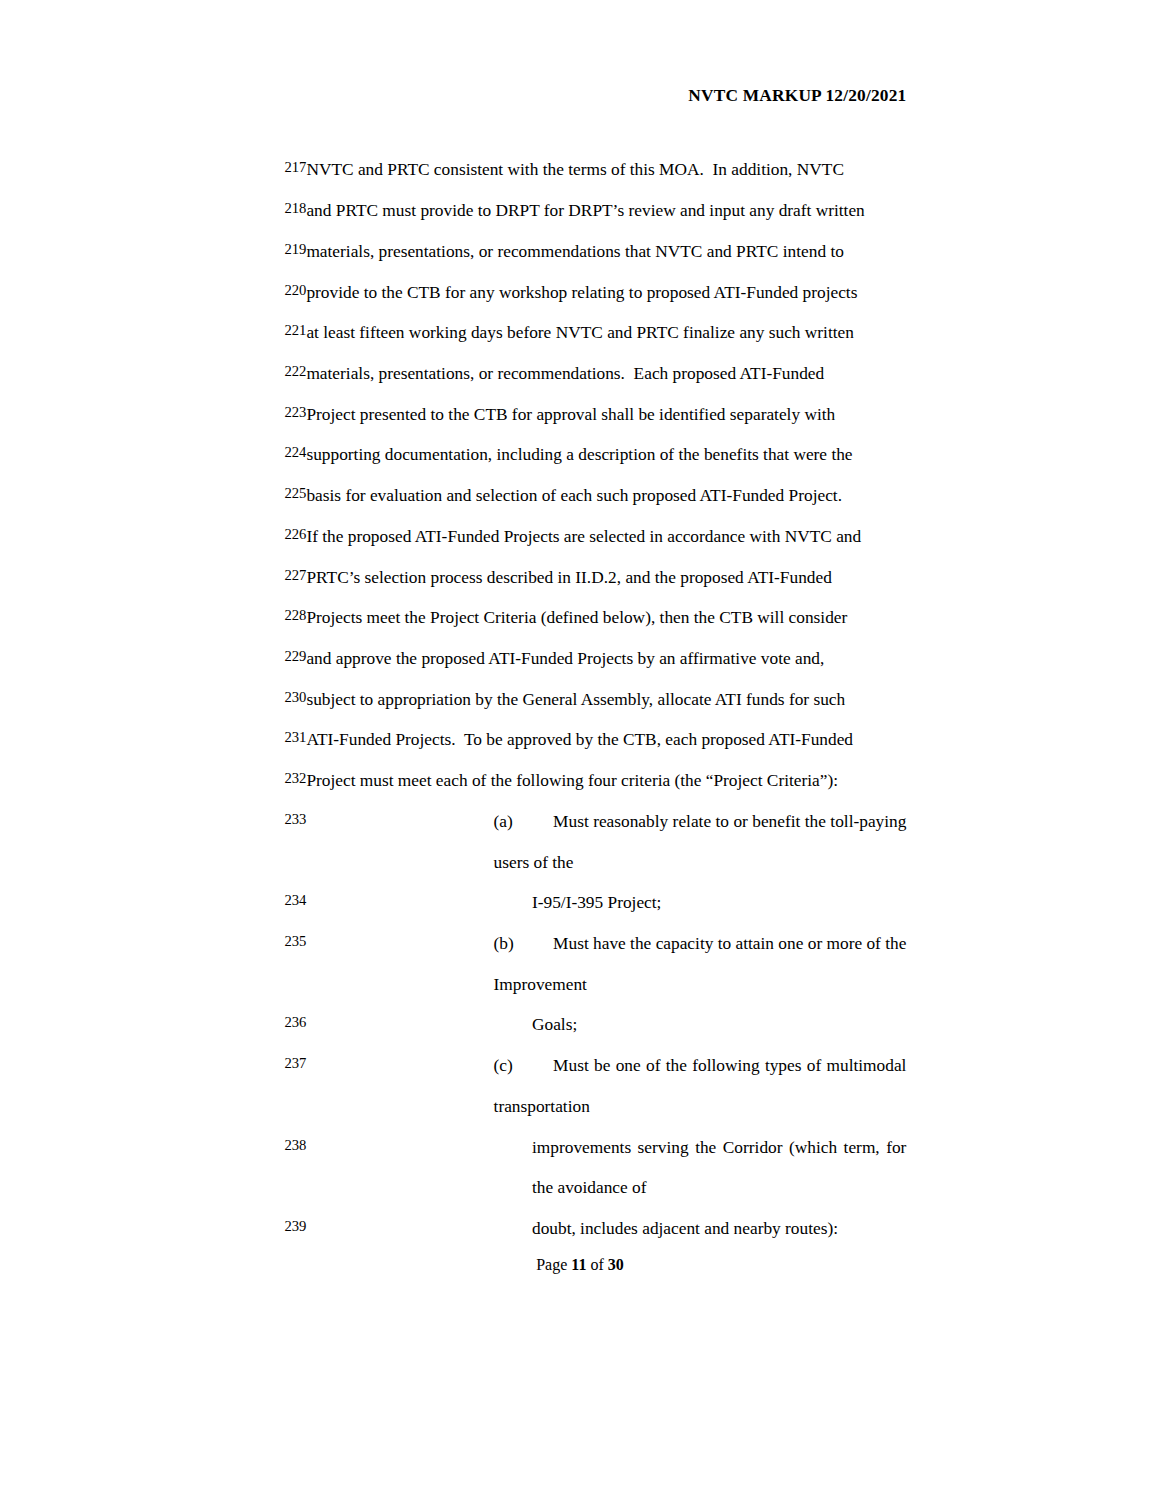NVTC MARKUP 12/20/2021
| 217 | NVTC and PRTC consistent with the terms of this MOA. In addition, NVTC |
| 218 | and PRTC must provide to DRPT for DRPT’s review and input any draft written |
| 219 | materials, presentations, or recommendations that NVTC and PRTC intend to |
| 220 | provide to the CTB for any workshop relating to proposed ATI-Funded projects |
| 221 | at least fifteen working days before NVTC and PRTC finalize any such written |
| 222 | materials, presentations, or recommendations. Each proposed ATI-Funded |
| 223 | Project presented to the CTB for approval shall be identified separately with |
| 224 | supporting documentation, including a description of the benefits that were the |
| 225 | basis for evaluation and selection of each such proposed ATI-Funded Project. |
| 226 | If the proposed ATI-Funded Projects are selected in accordance with NVTC and |
| 227 | PRTC’s selection process described in II.D.2, and the proposed ATI-Funded |
| 228 | Projects meet the Project Criteria (defined below), then the CTB will consider |
| 229 | and approve the proposed ATI-Funded Projects by an affirmative vote and, |
| 230 | subject to appropriation by the General Assembly, allocate ATI funds for such |
| 231 | ATI-Funded Projects. To be approved by the CTB, each proposed ATI-Funded |
| 232 | Project must meet each of the following four criteria (the “Project Criteria”): |
| 233 | (a) Must reasonably relate to or benefit the toll-paying users of the |
| 234 | I-95/I-395 Project; |
| 235 | (b) Must have the capacity to attain one or more of the Improvement |
| 236 | Goals; |
| 237 | (c) Must be one of the following types of multimodal transportation |
| 238 | improvements serving the Corridor (which term, for the avoidance of |
| 239 | doubt, includes adjacent and nearby routes): |
Page 11 of 30